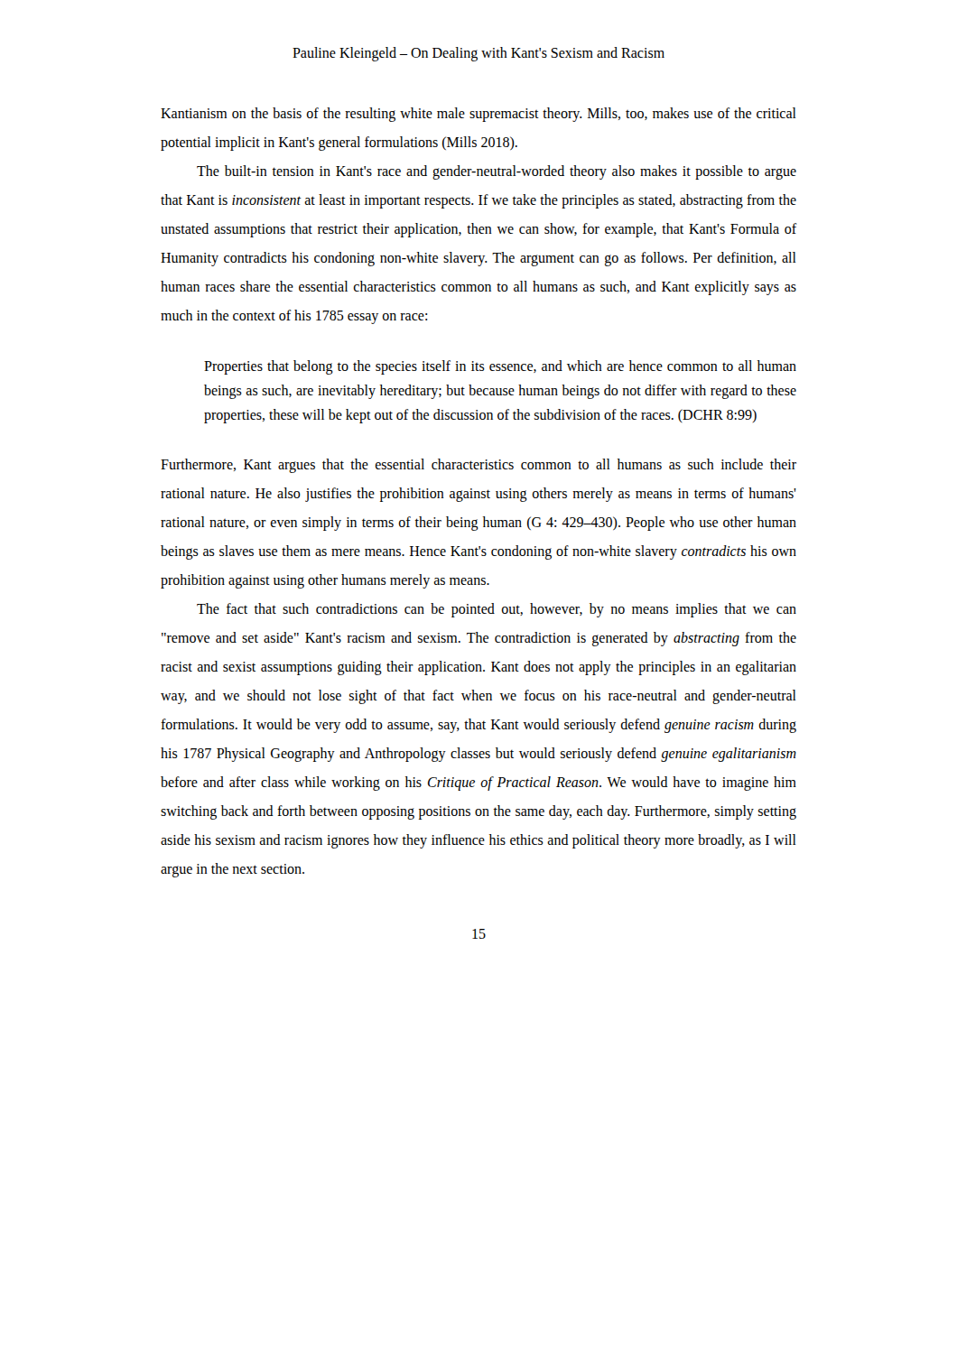Pauline Kleingeld – On Dealing with Kant's Sexism and Racism
Kantianism on the basis of the resulting white male supremacist theory. Mills, too, makes use of the critical potential implicit in Kant's general formulations (Mills 2018).
The built-in tension in Kant's race and gender-neutral-worded theory also makes it possible to argue that Kant is inconsistent at least in important respects. If we take the principles as stated, abstracting from the unstated assumptions that restrict their application, then we can show, for example, that Kant's Formula of Humanity contradicts his condoning non-white slavery. The argument can go as follows. Per definition, all human races share the essential characteristics common to all humans as such, and Kant explicitly says as much in the context of his 1785 essay on race:
Properties that belong to the species itself in its essence, and which are hence common to all human beings as such, are inevitably hereditary; but because human beings do not differ with regard to these properties, these will be kept out of the discussion of the subdivision of the races. (DCHR 8:99)
Furthermore, Kant argues that the essential characteristics common to all humans as such include their rational nature. He also justifies the prohibition against using others merely as means in terms of humans' rational nature, or even simply in terms of their being human (G 4: 429–430). People who use other human beings as slaves use them as mere means. Hence Kant's condoning of non-white slavery contradicts his own prohibition against using other humans merely as means.
The fact that such contradictions can be pointed out, however, by no means implies that we can "remove and set aside" Kant's racism and sexism. The contradiction is generated by abstracting from the racist and sexist assumptions guiding their application. Kant does not apply the principles in an egalitarian way, and we should not lose sight of that fact when we focus on his race-neutral and gender-neutral formulations. It would be very odd to assume, say, that Kant would seriously defend genuine racism during his 1787 Physical Geography and Anthropology classes but would seriously defend genuine egalitarianism before and after class while working on his Critique of Practical Reason. We would have to imagine him switching back and forth between opposing positions on the same day, each day. Furthermore, simply setting aside his sexism and racism ignores how they influence his ethics and political theory more broadly, as I will argue in the next section.
15